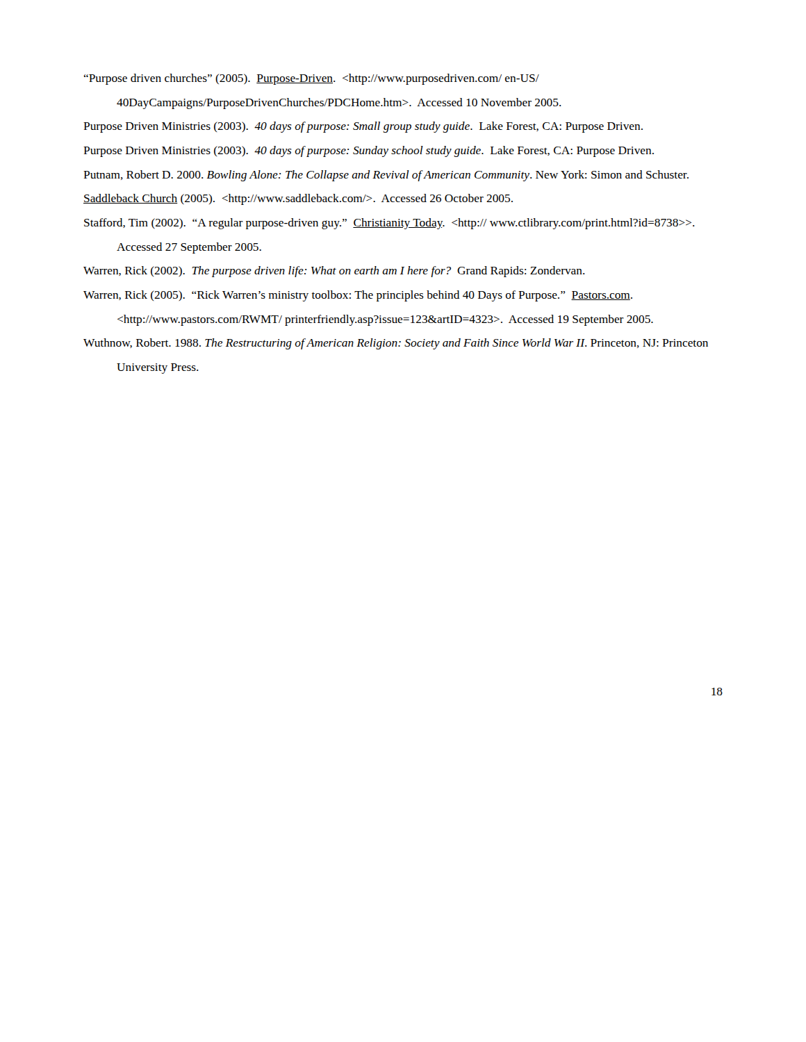“Purpose driven churches” (2005). Purpose-Driven. <http://www.purposedriven.com/ en-US/ 40DayCampaigns/PurposeDrivenChurches/PDCHome.htm>. Accessed 10 November 2005.
Purpose Driven Ministries (2003). 40 days of purpose: Small group study guide. Lake Forest, CA: Purpose Driven.
Purpose Driven Ministries (2003). 40 days of purpose: Sunday school study guide. Lake Forest, CA: Purpose Driven.
Putnam, Robert D. 2000. Bowling Alone: The Collapse and Revival of American Community. New York: Simon and Schuster.
Saddleback Church (2005). <http://www.saddleback.com/>. Accessed 26 October 2005.
Stafford, Tim (2002). “A regular purpose-driven guy.” Christianity Today. <http:// www.ctlibrary.com/print.html?id=8738>>. Accessed 27 September 2005.
Warren, Rick (2002). The purpose driven life: What on earth am I here for? Grand Rapids: Zondervan.
Warren, Rick (2005). “Rick Warren’s ministry toolbox: The principles behind 40 Days of Purpose.” Pastors.com. <http://www.pastors.com/RWMT/ printerfriendly.asp?issue=123&artID=4323>. Accessed 19 September 2005.
Wuthnow, Robert. 1988. The Restructuring of American Religion: Society and Faith Since World War II. Princeton, NJ: Princeton University Press.
18